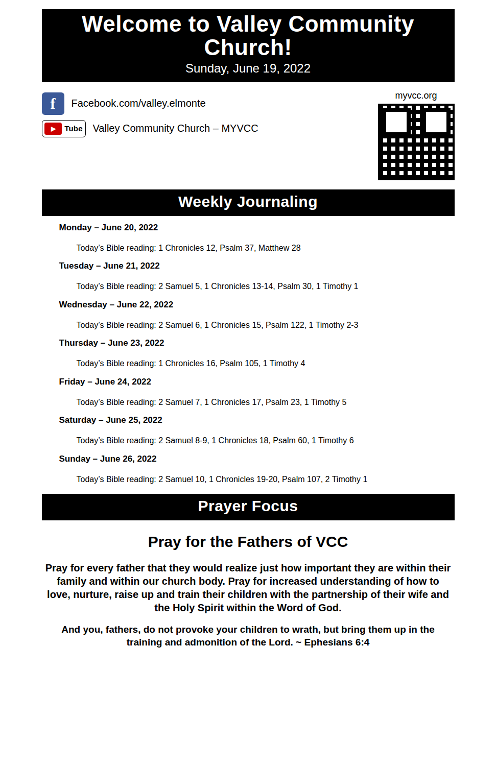Welcome to Valley Community Church!
Sunday, June 19, 2022
f Facebook.com/valley.elmonte
▶Tube Valley Community Church – MYVCC
myvcc.org
Weekly Journaling
Monday – June 20, 2022
Today’s Bible reading: 1 Chronicles 12, Psalm 37, Matthew 28
Tuesday – June 21, 2022
Today’s Bible reading: 2 Samuel 5, 1 Chronicles 13-14, Psalm 30, 1 Timothy 1
Wednesday – June 22, 2022
Today’s Bible reading: 2 Samuel 6, 1 Chronicles 15, Psalm 122, 1 Timothy 2-3
Thursday – June 23, 2022
Today’s Bible reading: 1 Chronicles 16, Psalm 105, 1 Timothy 4
Friday – June 24, 2022
Today’s Bible reading: 2 Samuel 7, 1 Chronicles 17, Psalm 23, 1 Timothy 5
Saturday – June 25, 2022
Today’s Bible reading: 2 Samuel 8-9, 1 Chronicles 18, Psalm 60, 1 Timothy 6
Sunday – June 26, 2022
Today’s Bible reading: 2 Samuel 10, 1 Chronicles 19-20, Psalm 107, 2 Timothy 1
Prayer Focus
Pray for the Fathers of VCC
Pray for every father that they would realize just how important they are within their family and within our church body. Pray for increased understanding of how to love, nurture, raise up and train their children with the partnership of their wife and the Holy Spirit within the Word of God.
And you, fathers, do not provoke your children to wrath, but bring them up in the training and admonition of the Lord. ~ Ephesians 6:4